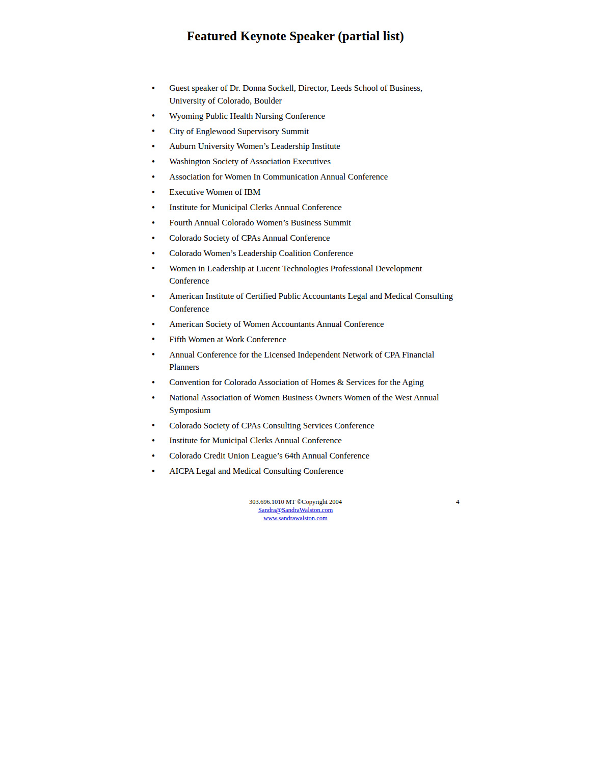Featured Keynote Speaker (partial list)
Guest speaker of Dr. Donna Sockell, Director, Leeds School of Business, University of Colorado, Boulder
Wyoming Public Health Nursing Conference
City of Englewood Supervisory Summit
Auburn University Women’s Leadership Institute
Washington Society of Association Executives
Association for Women In Communication Annual Conference
Executive Women of IBM
Institute for Municipal Clerks Annual Conference
Fourth Annual Colorado Women’s Business Summit
Colorado Society of CPAs Annual Conference
Colorado Women’s Leadership Coalition Conference
Women in Leadership at Lucent Technologies Professional Development Conference
American Institute of Certified Public Accountants Legal and Medical Consulting Conference
American Society of Women Accountants Annual Conference
Fifth Women at Work Conference
Annual Conference for the Licensed Independent Network of CPA Financial Planners
Convention for Colorado Association of Homes & Services for the Aging
National Association of Women Business Owners Women of the West Annual Symposium
Colorado Society of CPAs Consulting Services Conference
Institute for Municipal Clerks Annual Conference
Colorado Credit Union League’s 64th Annual Conference
AICPA Legal and Medical Consulting Conference
303.696.1010 MT ©Copyright 2004
Sandra@SandraWalston.com
www.sandrawalston.com
4